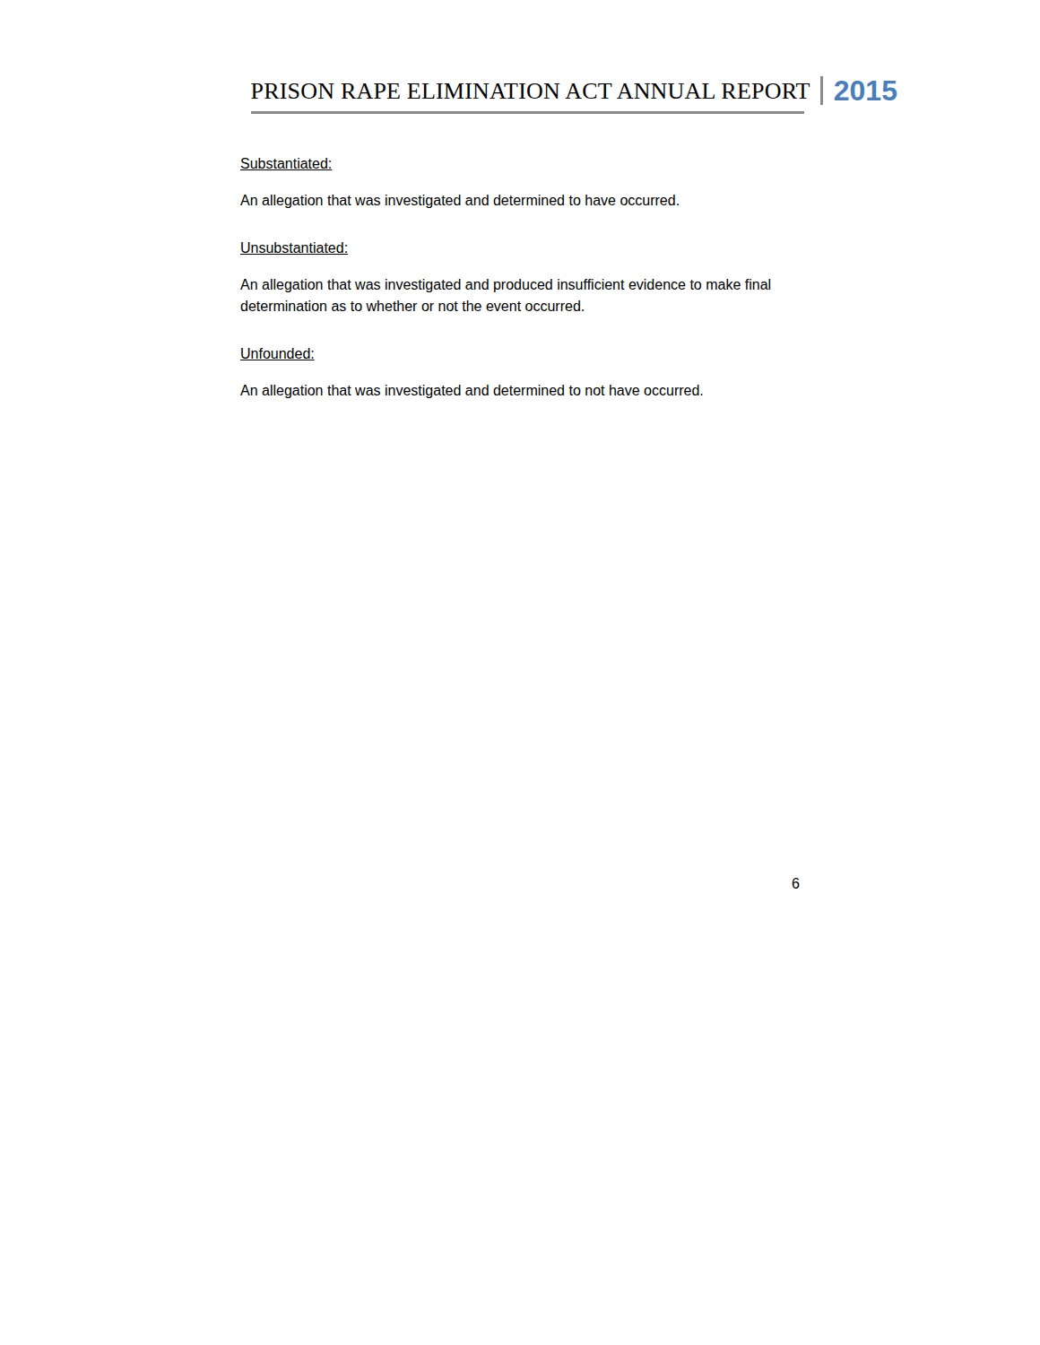PRISON RAPE ELIMINATION ACT ANNUAL REPORT
2015
Substantiated:
An allegation that was investigated and determined to have occurred.
Unsubstantiated:
An allegation that was investigated and produced insufficient evidence to make final determination as to whether or not the event occurred.
Unfounded:
An allegation that was investigated and determined to not have occurred.
6